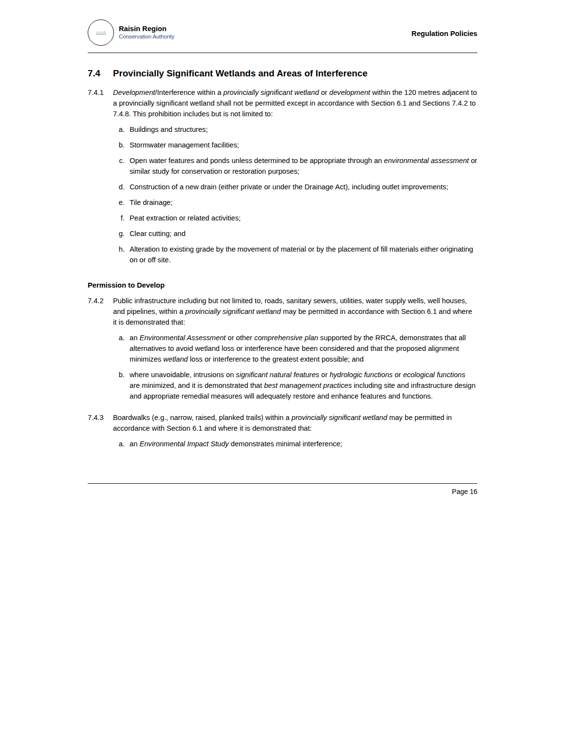△△△
Raisin Region
Conservation Authority
Regulation Policies
7.4 Provincially Significant Wetlands and Areas of Interference
7.4.1
Development/Interference within a provincially significant wetland or development within the 120 metres adjacent to a provincially significant wetland shall not be permitted except in accordance with Section 6.1 and Sections 7.4.2 to 7.4.8. This prohibition includes but is not limited to:
Buildings and structures;
Stormwater management facilities;
Open water features and ponds unless determined to be appropriate through an environmental assessment or similar study for conservation or restoration purposes;
Construction of a new drain (either private or under the Drainage Act), including outlet improvements;
Tile drainage;
Peat extraction or related activities;
Clear cutting; and
Alteration to existing grade by the movement of material or by the placement of fill materials either originating on or off site.
Permission to Develop
7.4.2
Public infrastructure including but not limited to, roads, sanitary sewers, utilities, water supply wells, well houses, and pipelines, within a provincially significant wetland may be permitted in accordance with Section 6.1 and where it is demonstrated that:
an Environmental Assessment or other comprehensive plan supported by the RRCA, demonstrates that all alternatives to avoid wetland loss or interference have been considered and that the proposed alignment minimizes wetland loss or interference to the greatest extent possible; and
where unavoidable, intrusions on significant natural features or hydrologic functions or ecological functions are minimized, and it is demonstrated that best management practices including site and infrastructure design and appropriate remedial measures will adequately restore and enhance features and functions.
7.4.3
Boardwalks (e.g., narrow, raised, planked trails) within a provincially significant wetland may be permitted in accordance with Section 6.1 and where it is demonstrated that:
an Environmental Impact Study demonstrates minimal interference;
Page 16